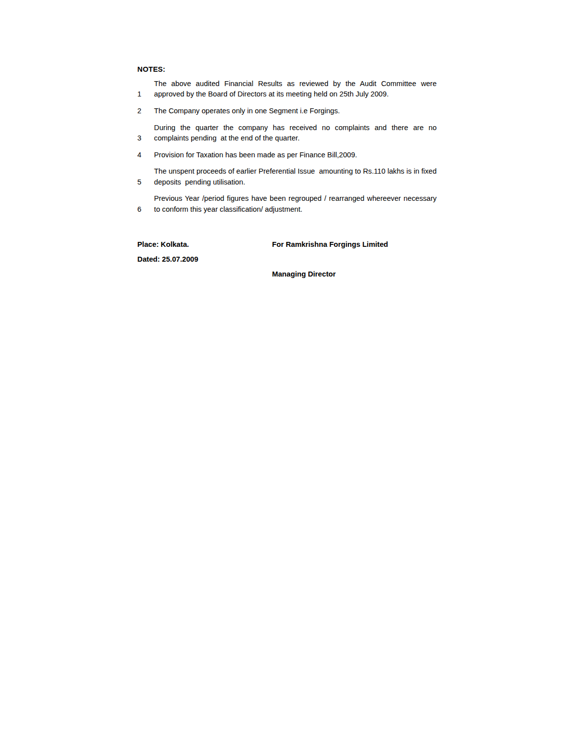NOTES:
| 1 | The above audited Financial Results as reviewed by the Audit Committee were approved by the Board of Directors at its meeting held on 25th July 2009. |
| 2 | The Company operates only in one Segment i.e Forgings. |
| 3 | During the quarter the company has received no complaints and there are no complaints pending at the end of the quarter. |
| 4 | Provision for Taxation has been made as per Finance Bill,2009. |
| 5 | The unspent proceeds of earlier Preferential Issue amounting to Rs.110 lakhs is in fixed deposits pending utilisation. |
| 6 | Previous Year /period figures have been regrouped / rearranged whereever necessary to conform this year classification/ adjustment. |
| Place: Kolkata. Dated: 25.07.2009 | For Ramkrishna Forgings Limited Managing Director |